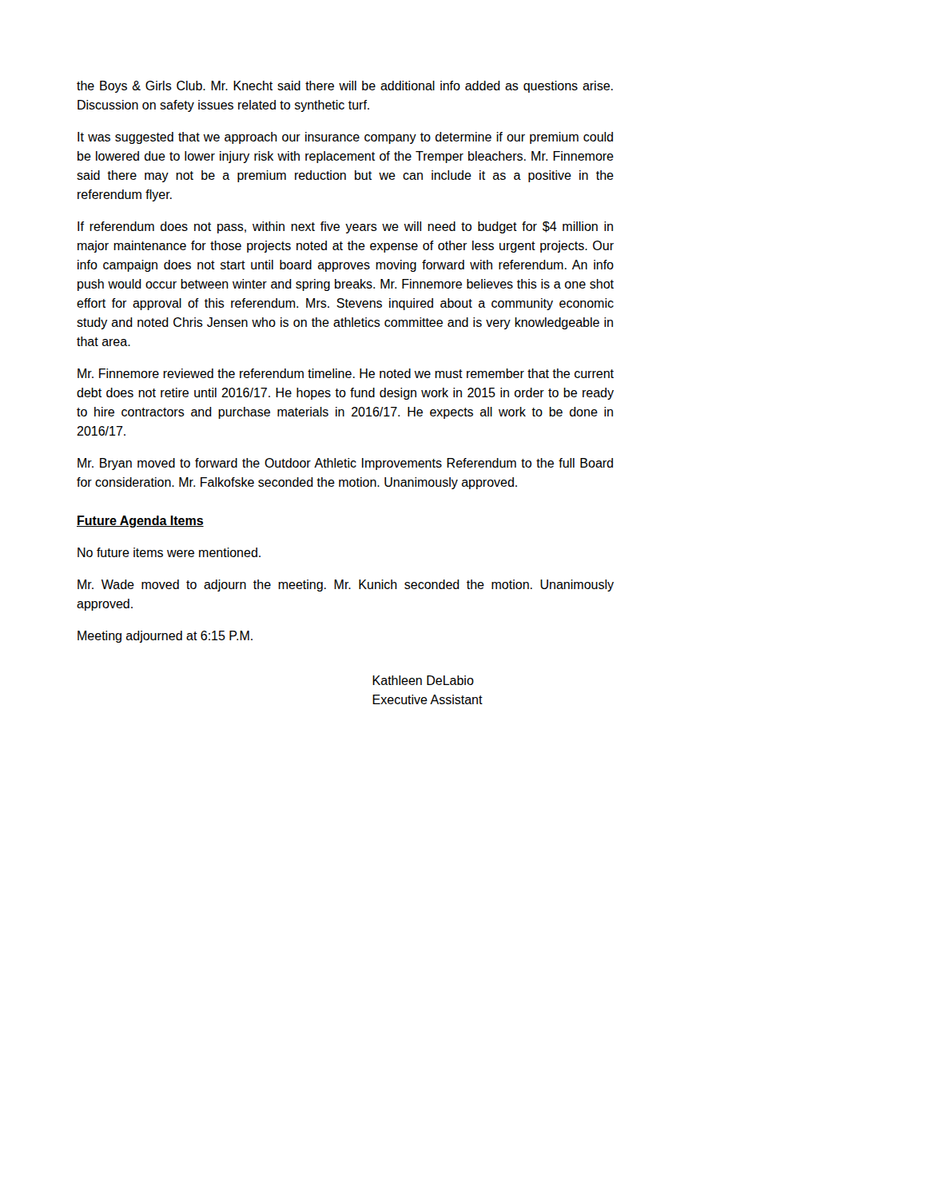the Boys & Girls Club. Mr. Knecht said there will be additional info added as questions arise. Discussion on safety issues related to synthetic turf.
It was suggested that we approach our insurance company to determine if our premium could be lowered due to lower injury risk with replacement of the Tremper bleachers. Mr. Finnemore said there may not be a premium reduction but we can include it as a positive in the referendum flyer.
If referendum does not pass, within next five years we will need to budget for $4 million in major maintenance for those projects noted at the expense of other less urgent projects. Our info campaign does not start until board approves moving forward with referendum. An info push would occur between winter and spring breaks. Mr. Finnemore believes this is a one shot effort for approval of this referendum. Mrs. Stevens inquired about a community economic study and noted Chris Jensen who is on the athletics committee and is very knowledgeable in that area.
Mr. Finnemore reviewed the referendum timeline. He noted we must remember that the current debt does not retire until 2016/17. He hopes to fund design work in 2015 in order to be ready to hire contractors and purchase materials in 2016/17. He expects all work to be done in 2016/17.
Mr. Bryan moved to forward the Outdoor Athletic Improvements Referendum to the full Board for consideration. Mr. Falkofske seconded the motion. Unanimously approved.
Future Agenda Items
No future items were mentioned.
Mr. Wade moved to adjourn the meeting. Mr. Kunich seconded the motion. Unanimously approved.
Meeting adjourned at 6:15 P.M.
Kathleen DeLabio
Executive Assistant